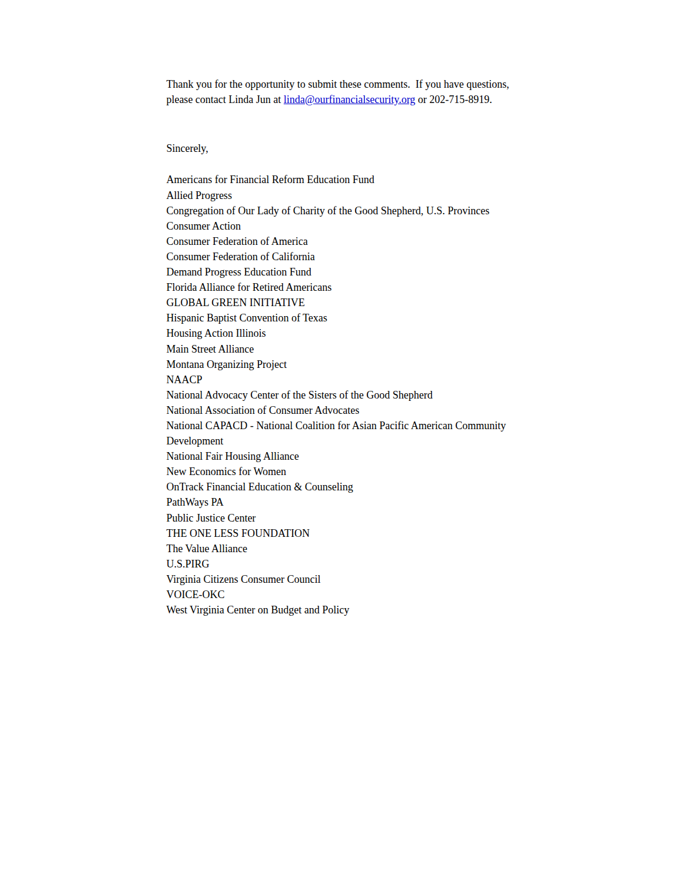Thank you for the opportunity to submit these comments. If you have questions, please contact Linda Jun at linda@ourfinancialsecurity.org or 202-715-8919.
Sincerely,
Americans for Financial Reform Education Fund
Allied Progress
Congregation of Our Lady of Charity of the Good Shepherd, U.S. Provinces
Consumer Action
Consumer Federation of America
Consumer Federation of California
Demand Progress Education Fund
Florida Alliance for Retired Americans
GLOBAL GREEN INITIATIVE
Hispanic Baptist Convention of Texas
Housing Action Illinois
Main Street Alliance
Montana Organizing Project
NAACP
National Advocacy Center of the Sisters of the Good Shepherd
National Association of Consumer Advocates
National CAPACD - National Coalition for Asian Pacific American Community Development
National Fair Housing Alliance
New Economics for Women
OnTrack Financial Education & Counseling
PathWays PA
Public Justice Center
THE ONE LESS FOUNDATION
The Value Alliance
U.S.PIRG
Virginia Citizens Consumer Council
VOICE-OKC
West Virginia Center on Budget and Policy